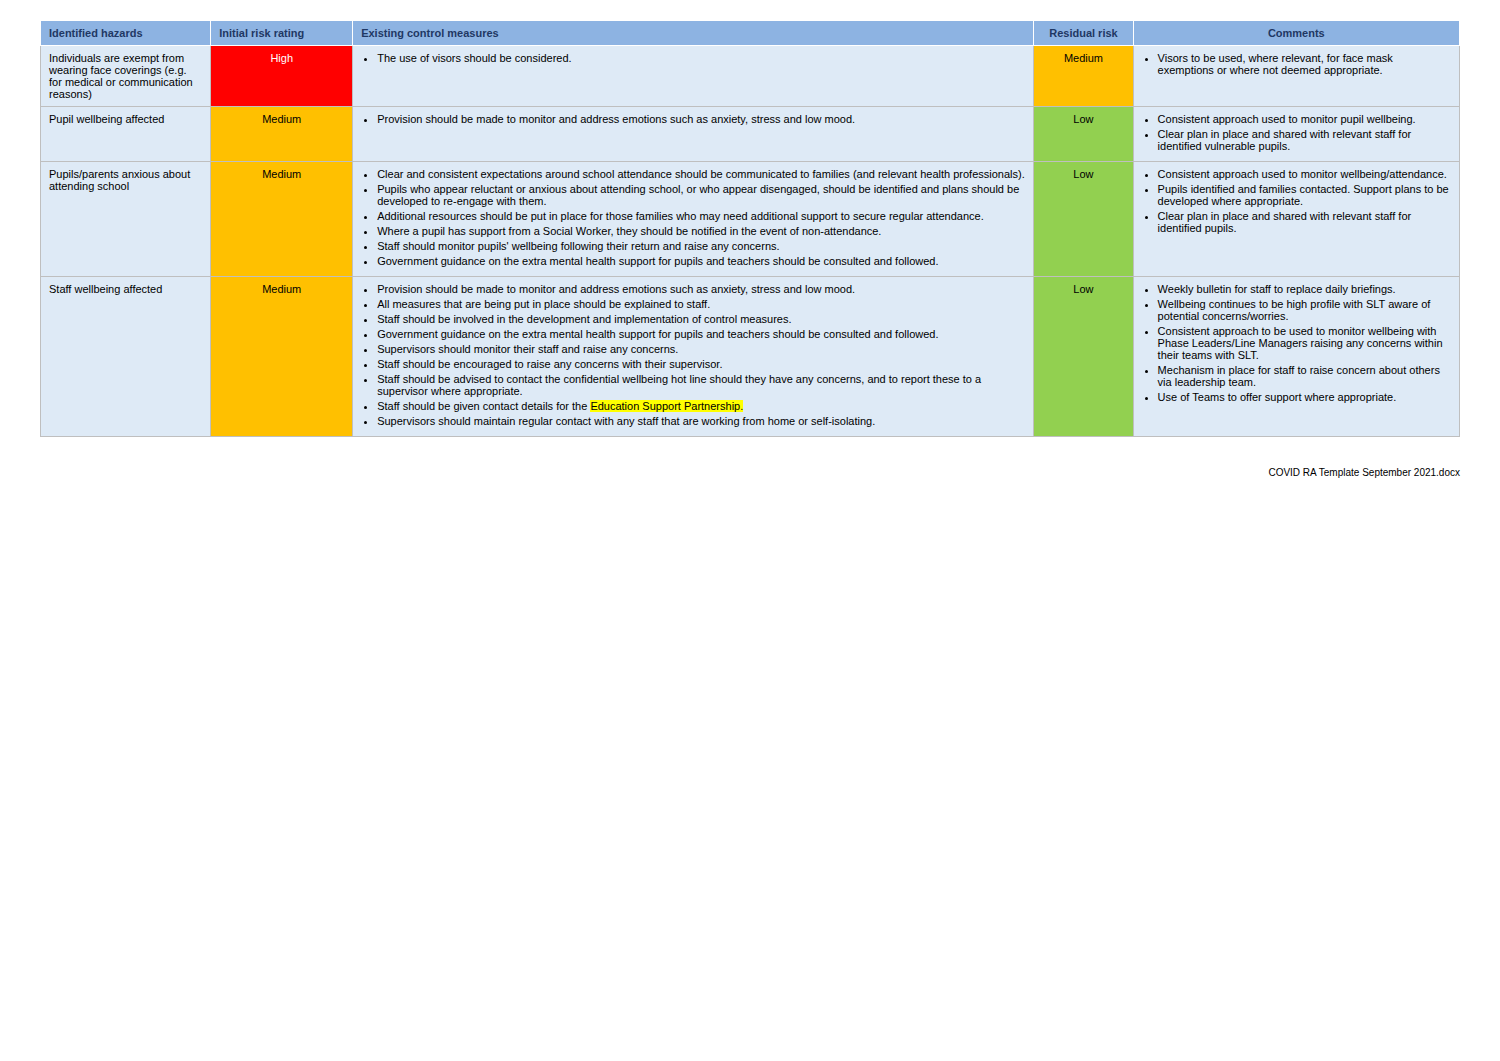| Identified hazards | Initial risk rating | Existing control measures | Residual risk | Comments |
| --- | --- | --- | --- | --- |
| Individuals are exempt from wearing face coverings (e.g. for medical or communication reasons) | High | The use of visors should be considered. | Medium | Visors to be used, where relevant, for face mask exemptions or where not deemed appropriate. |
| Pupil wellbeing affected | Medium | Provision should be made to monitor and address emotions such as anxiety, stress and low mood. | Low | Consistent approach used to monitor pupil wellbeing. Clear plan in place and shared with relevant staff for identified vulnerable pupils. |
| Pupils/parents anxious about attending school | Medium | Clear and consistent expectations around school attendance should be communicated to families (and relevant health professionals). Pupils who appear reluctant or anxious about attending school, or who appear disengaged, should be identified and plans should be developed to re-engage with them. Additional resources should be put in place for those families who may need additional support to secure regular attendance. Where a pupil has support from a Social Worker, they should be notified in the event of non-attendance. Staff should monitor pupils' wellbeing following their return and raise any concerns. Government guidance on the extra mental health support for pupils and teachers should be consulted and followed. | Low | Consistent approach used to monitor wellbeing/attendance. Pupils identified and families contacted. Support plans to be developed where appropriate. Clear plan in place and shared with relevant staff for identified pupils. |
| Staff wellbeing affected | Medium | Provision should be made to monitor and address emotions such as anxiety, stress and low mood. All measures that are being put in place should be explained to staff. Staff should be involved in the development and implementation of control measures. Government guidance on the extra mental health support for pupils and teachers should be consulted and followed. Supervisors should monitor their staff and raise any concerns. Staff should be encouraged to raise any concerns with their supervisor. Staff should be advised to contact the confidential wellbeing hot line should they have any concerns, and to report these to a supervisor where appropriate. Staff should be given contact details for the Education Support Partnership. Supervisors should maintain regular contact with any staff that are working from home or self-isolating. | Low | Weekly bulletin for staff to replace daily briefings. Wellbeing continues to be high profile with SLT aware of potential concerns/worries. Consistent approach to be used to monitor wellbeing with Phase Leaders/Line Managers raising any concerns within their teams with SLT. Mechanism in place for staff to raise concern about others via leadership team. Use of Teams to offer support where appropriate. |
COVID RA Template September 2021.docx